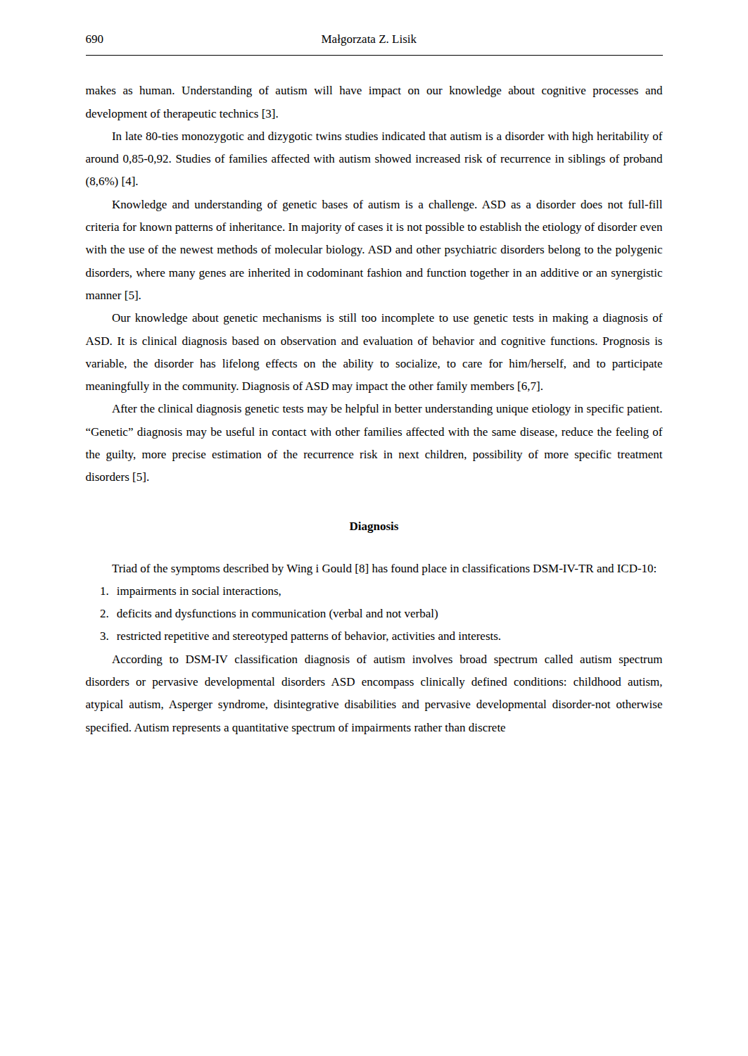690 Małgorzata Z. Lisik
makes as human. Understanding of autism will have impact on our knowledge about cognitive processes and development of therapeutic technics [3].
In late 80-ties monozygotic and dizygotic twins studies indicated that autism is a disorder with high heritability of around 0,85-0,92. Studies of families affected with autism showed increased risk of recurrence in siblings of proband (8,6%) [4].
Knowledge and understanding of genetic bases of autism is a challenge. ASD as a disorder does not full-fill criteria for known patterns of inheritance. In majority of cases it is not possible to establish the etiology of disorder even with the use of the newest methods of molecular biology. ASD and other psychiatric disorders belong to the polygenic disorders, where many genes are inherited in codominant fashion and function together in an additive or an synergistic manner [5].
Our knowledge about genetic mechanisms is still too incomplete to use genetic tests in making a diagnosis of ASD. It is clinical diagnosis based on observation and evaluation of behavior and cognitive functions. Prognosis is variable, the disorder has lifelong effects on the ability to socialize, to care for him/herself, and to participate meaningfully in the community. Diagnosis of ASD may impact the other family members [6,7].
After the clinical diagnosis genetic tests may be helpful in better understanding unique etiology in specific patient. “Genetic” diagnosis may be useful in contact with other families affected with the same disease, reduce the feeling of the guilty, more precise estimation of the recurrence risk in next children, possibility of more specific treatment disorders [5].
Diagnosis
Triad of the symptoms described by Wing i Gould [8] has found place in classifications DSM-IV-TR and ICD-10:
impairments in social interactions,
deficits and dysfunctions in communication (verbal and not verbal)
restricted repetitive and stereotyped patterns of behavior, activities and interests.
According to DSM-IV classification diagnosis of autism involves broad spectrum called autism spectrum disorders or pervasive developmental disorders ASD encompass clinically defined conditions: childhood autism, atypical autism, Asperger syndrome, disintegrative disabilities and pervasive developmental disorder-not otherwise specified. Autism represents a quantitative spectrum of impairments rather than discrete